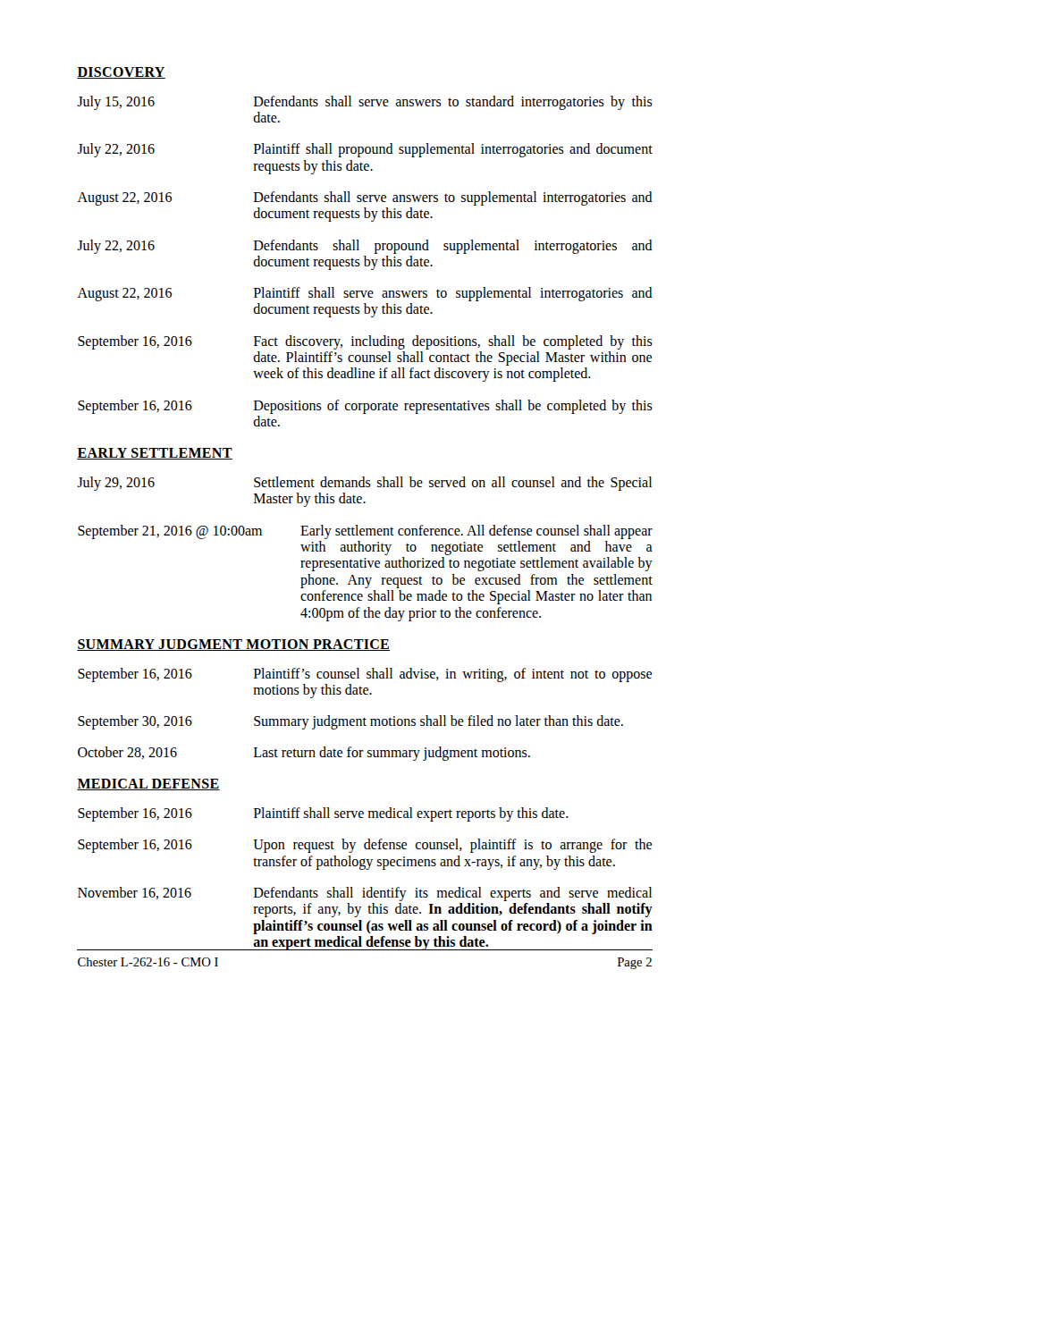DISCOVERY
July 15, 2016
Defendants shall serve answers to standard interrogatories by this date.
July 22, 2016
Plaintiff shall propound supplemental interrogatories and document requests by this date.
August 22, 2016
Defendants shall serve answers to supplemental interrogatories and document requests by this date.
July 22, 2016
Defendants shall propound supplemental interrogatories and document requests by this date.
August 22, 2016
Plaintiff shall serve answers to supplemental interrogatories and document requests by this date.
September 16, 2016
Fact discovery, including depositions, shall be completed by this date. Plaintiff’s counsel shall contact the Special Master within one week of this deadline if all fact discovery is not completed.
September 16, 2016
Depositions of corporate representatives shall be completed by this date.
EARLY SETTLEMENT
July 29, 2016
Settlement demands shall be served on all counsel and the Special Master by this date.
September 21, 2016 @ 10:00am
Early settlement conference. All defense counsel shall appear with authority to negotiate settlement and have a representative authorized to negotiate settlement available by phone. Any request to be excused from the settlement conference shall be made to the Special Master no later than 4:00pm of the day prior to the conference.
SUMMARY JUDGMENT MOTION PRACTICE
September 16, 2016
Plaintiff’s counsel shall advise, in writing, of intent not to oppose motions by this date.
September 30, 2016
Summary judgment motions shall be filed no later than this date.
October 28, 2016
Last return date for summary judgment motions.
MEDICAL DEFENSE
September 16, 2016
Plaintiff shall serve medical expert reports by this date.
September 16, 2016
Upon request by defense counsel, plaintiff is to arrange for the transfer of pathology specimens and x-rays, if any, by this date.
November 16, 2016
Defendants shall identify its medical experts and serve medical reports, if any, by this date. In addition, defendants shall notify plaintiff’s counsel (as well as all counsel of record) of a joinder in an expert medical defense by this date.
Chester L-262-16 - CMO I Page 2